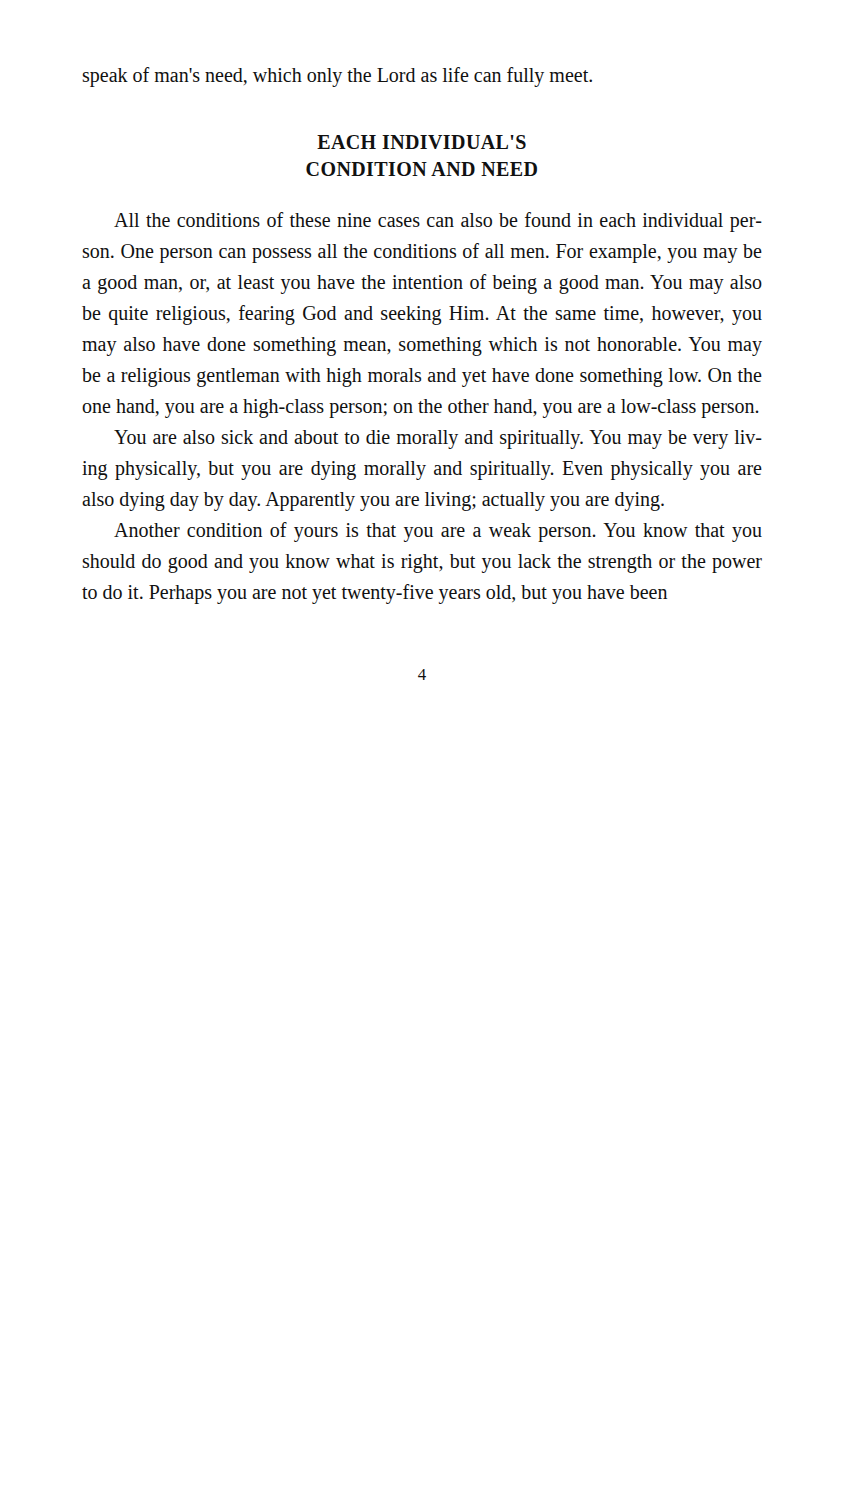speak of man's need, which only the Lord as life can fully meet.
Each Individual's
Condition and Need
All the conditions of these nine cases can also be found in each individual person. One person can possess all the conditions of all men. For example, you may be a good man, or, at least you have the intention of being a good man. You may also be quite religious, fearing God and seeking Him. At the same time, however, you may also have done something mean, something which is not honorable. You may be a religious gentleman with high morals and yet have done something low. On the one hand, you are a high-class person; on the other hand, you are a low-class person.
You are also sick and about to die morally and spiritually. You may be very living physically, but you are dying morally and spiritually. Even physically you are also dying day by day. Apparently you are living; actually you are dying.
Another condition of yours is that you are a weak person. You know that you should do good and you know what is right, but you lack the strength or the power to do it. Perhaps you are not yet twenty-five years old, but you have been
4